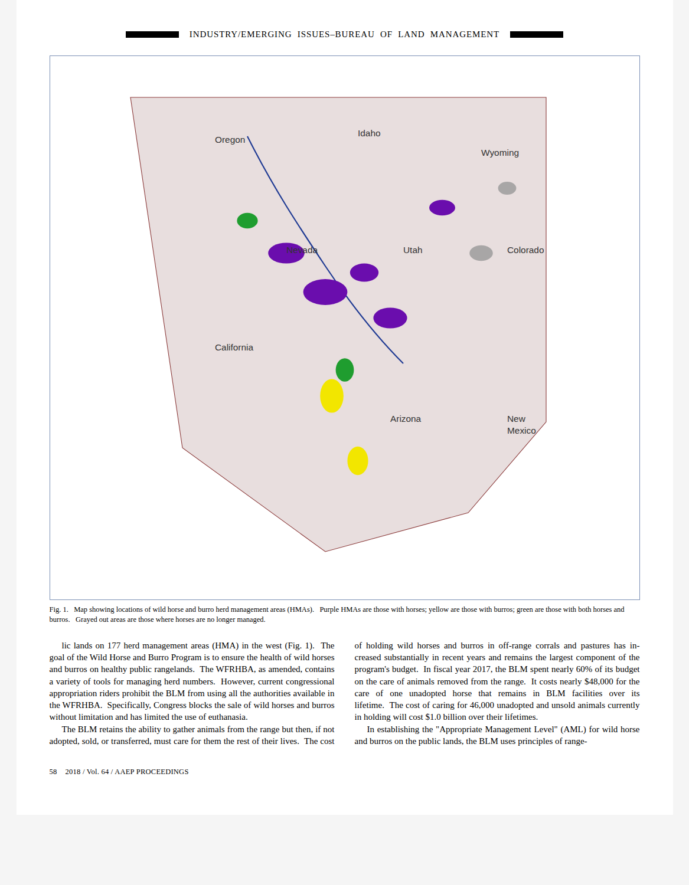INDUSTRY/EMERGING ISSUES–BUREAU OF LAND MANAGEMENT
Fig. 1. Map showing locations of wild horse and burro herd management areas (HMAs). Purple HMAs are those with horses; yellow are those with burros; green are those with both horses and burros. Grayed out areas are those where horses are no longer managed.
lic lands on 177 herd management areas (HMA) in the west (Fig. 1). The goal of the Wild Horse and Burro Program is to ensure the health of wild horses and burros on healthy public rangelands. The WFRHBA, as amended, contains a variety of tools for managing herd numbers. However, current congressional appropriation riders prohibit the BLM from using all the authorities available in the WFRHBA. Specifically, Congress blocks the sale of wild horses and burros without limitation and has limited the use of euthanasia.
The BLM retains the ability to gather animals from the range but then, if not adopted, sold, or transferred, must care for them the rest of their lives. The cost of holding wild horses and burros in off-range corrals and pastures has increased substantially in recent years and remains the largest component of the program's budget. In fiscal year 2017, the BLM spent nearly 60% of its budget on the care of animals removed from the range. It costs nearly $48,000 for the care of one unadopted horse that remains in BLM facilities over its lifetime. The cost of caring for 46,000 unadopted and unsold animals currently in holding will cost $1.0 billion over their lifetimes.
In establishing the "Appropriate Management Level" (AML) for wild horse and burros on the public lands, the BLM uses principles of range-
582018 / Vol. 64 / AAEP PROCEEDINGS